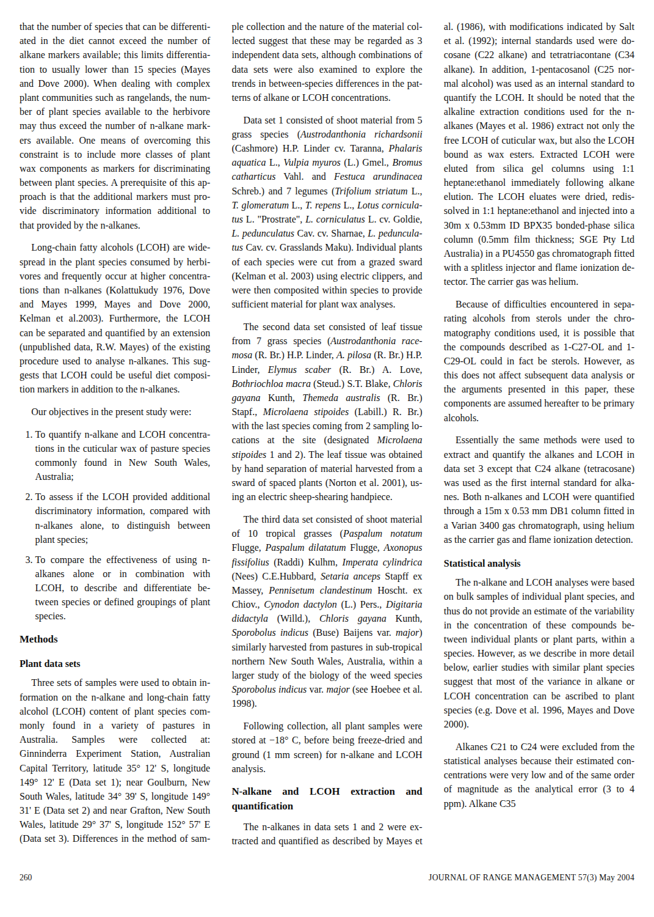that the number of species that can be differentiated in the diet cannot exceed the number of alkane markers available; this limits differentiation to usually lower than 15 species (Mayes and Dove 2000). When dealing with complex plant communities such as rangelands, the number of plant species available to the herbivore may thus exceed the number of n-alkane markers available. One means of overcoming this constraint is to include more classes of plant wax components as markers for discriminating between plant species. A prerequisite of this approach is that the additional markers must provide discriminatory information additional to that provided by the n-alkanes.
Long-chain fatty alcohols (LCOH) are widespread in the plant species consumed by herbivores and frequently occur at higher concentrations than n-alkanes (Kolattukudy 1976, Dove and Mayes 1999, Mayes and Dove 2000, Kelman et al.2003). Furthermore, the LCOH can be separated and quantified by an extension (unpublished data, R.W. Mayes) of the existing procedure used to analyse n-alkanes. This suggests that LCOH could be useful diet composition markers in addition to the n-alkanes.
Our objectives in the present study were:
To quantify n-alkane and LCOH concentrations in the cuticular wax of pasture species commonly found in New South Wales, Australia;
To assess if the LCOH provided additional discriminatory information, compared with n-alkanes alone, to distinguish between plant species;
To compare the effectiveness of using n-alkanes alone or in combination with LCOH, to describe and differentiate between species or defined groupings of plant species.
Methods
Plant data sets
Three sets of samples were used to obtain information on the n-alkane and long-chain fatty alcohol (LCOH) content of plant species commonly found in a variety of pastures in Australia. Samples were collected at: Ginninderra Experiment Station, Australian Capital Territory, latitude 35° 12' S, longitude 149° 12' E (Data set 1); near Goulburn, New South Wales, latitude 34° 39' S, longitude 149° 31' E (Data set 2) and near Grafton, New South Wales, latitude 29° 37' S, longitude 152° 57' E (Data set 3). Differences in the method of sample collection and the nature of the material collected suggest that these may be regarded as 3 independent data sets, although combinations of data sets were also examined to explore the trends in between-species differences in the patterns of alkane or LCOH concentrations.
Data set 1 consisted of shoot material from 5 grass species (Austrodanthonia richardsonii (Cashmore) H.P. Linder cv. Taranna, Phalaris aquatica L., Vulpia myuros (L.) Gmel., Bromus catharticus Vahl. and Festuca arundinacea Schreb.) and 7 legumes (Trifolium striatum L., T. glomeratum L., T. repens L., Lotus corniculatus L. "Prostrate", L. corniculatus L. cv. Goldie, L. pedunculatus Cav. cv. Sharnae, L. pedunculatus Cav. cv. Grasslands Maku). Individual plants of each species were cut from a grazed sward (Kelman et al. 2003) using electric clippers, and were then composited within species to provide sufficient material for plant wax analyses.
The second data set consisted of leaf tissue from 7 grass species (Austrodanthonia racemosa (R. Br.) H.P. Linder, A. pilosa (R. Br.) H.P. Linder, Elymus scaber (R. Br.) A. Love, Bothriochloa macra (Steud.) S.T. Blake, Chloris gayana Kunth, Themeda australis (R. Br.) Stapf., Microlaena stipoides (Labill.) R. Br.) with the last species coming from 2 sampling locations at the site (designated Microlaena stipoides 1 and 2). The leaf tissue was obtained by hand separation of material harvested from a sward of spaced plants (Norton et al. 2001), using an electric sheep-shearing handpiece.
The third data set consisted of shoot material of 10 tropical grasses (Paspalum notatum Flugge, Paspalum dilatatum Flugge, Axonopus fissifolius (Raddi) Kulhm, Imperata cylindrica (Nees) C.E.Hubbard, Setaria anceps Stapff ex Massey, Pennisetum clandestinum Hoscht. ex Chiov., Cynodon dactylon (L.) Pers., Digitaria didactyla (Willd.), Chloris gayana Kunth, Sporobolus indicus (Buse) Baijens var. major) similarly harvested from pastures in sub-tropical northern New South Wales, Australia, within a larger study of the biology of the weed species Sporobolus indicus var. major (see Hoebee et al. 1998).
Following collection, all plant samples were stored at −18° C, before being freeze-dried and ground (1 mm screen) for n-alkane and LCOH analysis.
N-alkane and LCOH extraction and quantification
The n-alkanes in data sets 1 and 2 were extracted and quantified as described by Mayes et al. (1986), with modifications indicated by Salt et al. (1992); internal standards used were docosane (C22 alkane) and tetratriacontane (C34 alkane). In addition, 1-pentacosanol (C25 normal alcohol) was used as an internal standard to quantify the LCOH. It should be noted that the alkaline extraction conditions used for the n-alkanes (Mayes et al. 1986) extract not only the free LCOH of cuticular wax, but also the LCOH bound as wax esters. Extracted LCOH were eluted from silica gel columns using 1:1 heptane:ethanol immediately following alkane elution. The LCOH eluates were dried, redissolved in 1:1 heptane:ethanol and injected into a 30m x 0.53mm ID BPX35 bonded-phase silica column (0.5mm film thickness; SGE Pty Ltd Australia) in a PU4550 gas chromatograph fitted with a splitless injector and flame ionization detector. The carrier gas was helium.
Because of difficulties encountered in separating alcohols from sterols under the chromatography conditions used, it is possible that the compounds described as 1-C27-OL and 1-C29-OL could in fact be sterols. However, as this does not affect subsequent data analysis or the arguments presented in this paper, these components are assumed hereafter to be primary alcohols.
Essentially the same methods were used to extract and quantify the alkanes and LCOH in data set 3 except that C24 alkane (tetracosane) was used as the first internal standard for alkanes. Both n-alkanes and LCOH were quantified through a 15m x 0.53 mm DB1 column fitted in a Varian 3400 gas chromatograph, using helium as the carrier gas and flame ionization detection.
Statistical analysis
The n-alkane and LCOH analyses were based on bulk samples of individual plant species, and thus do not provide an estimate of the variability in the concentration of these compounds between individual plants or plant parts, within a species. However, as we describe in more detail below, earlier studies with similar plant species suggest that most of the variance in alkane or LCOH concentration can be ascribed to plant species (e.g. Dove et al. 1996, Mayes and Dove 2000).
Alkanes C21 to C24 were excluded from the statistical analyses because their estimated concentrations were very low and of the same order of magnitude as the analytical error (3 to 4 ppm). Alkane C35
260 JOURNAL OF RANGE MANAGEMENT 57(3) May 2004